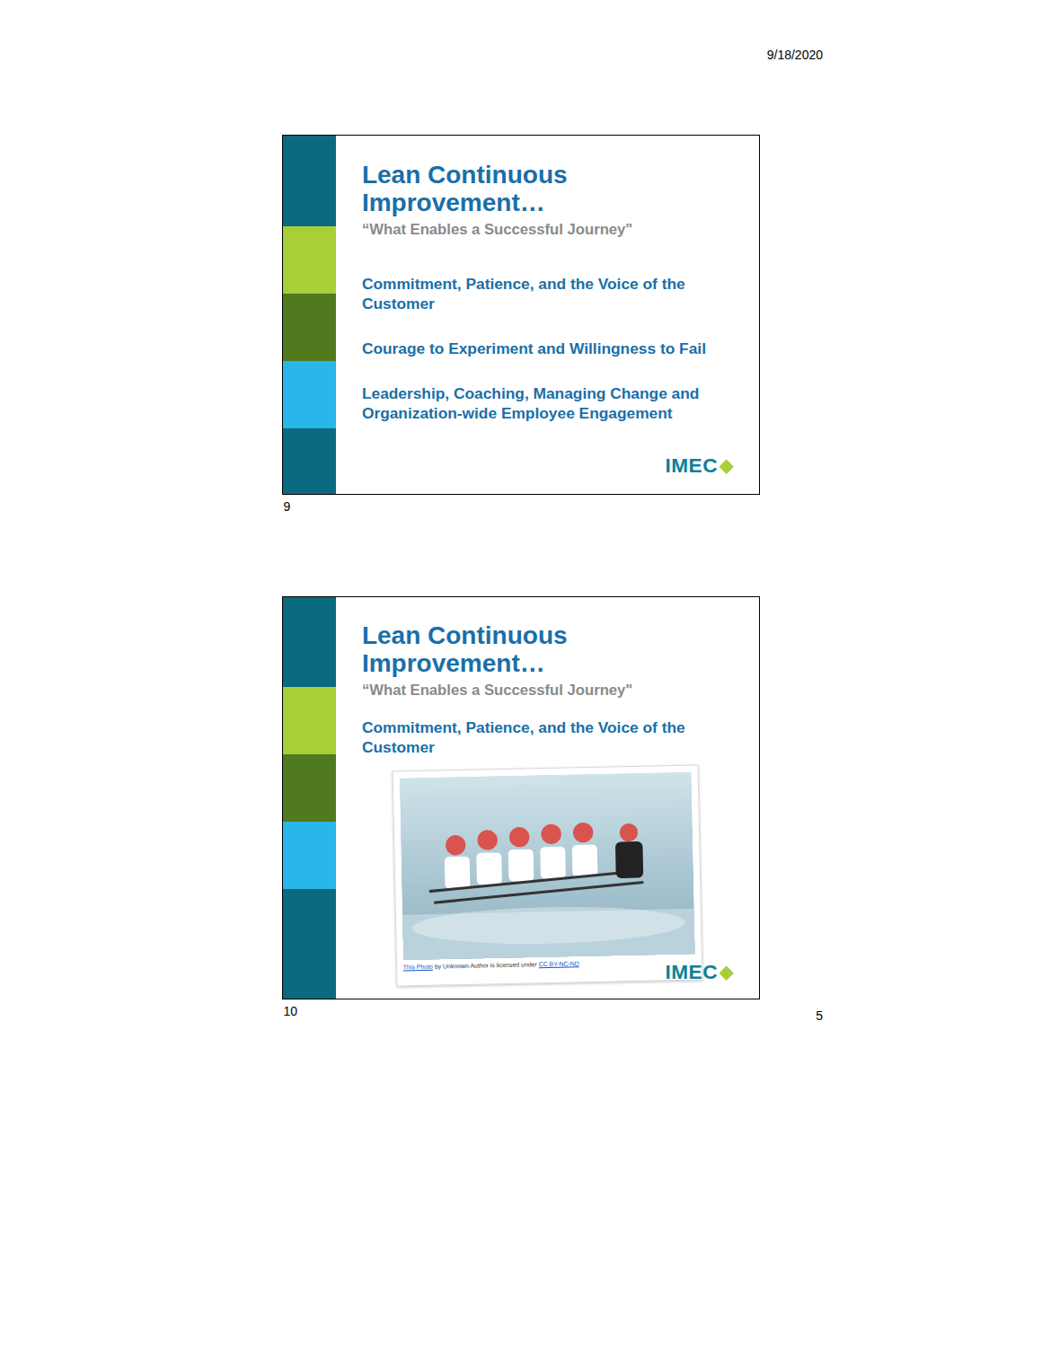9/18/2020
Lean Continuous Improvement…
“What Enables a Successful Journey"
Commitment, Patience, and the Voice of the Customer
Courage to Experiment and Willingness to Fail
Leadership, Coaching, Managing Change and Organization-wide Employee Engagement
IMEC◆
9
Lean Continuous Improvement…
“What Enables a Successful Journey"
Commitment, Patience, and the Voice of the Customer
This Photo by Unknown Author is licensed under CC BY-NC-ND
IMEC◆
10
5